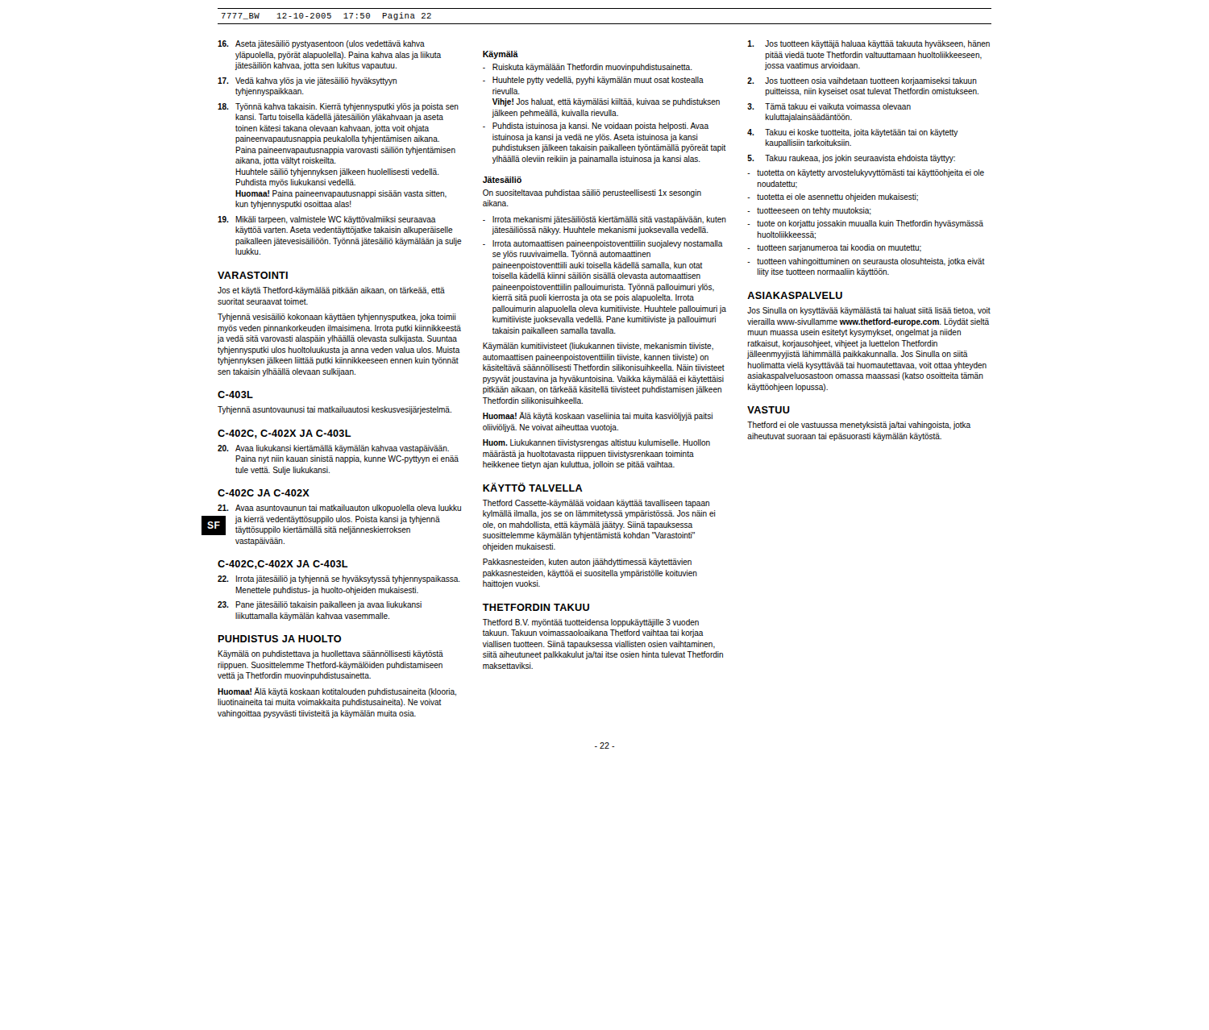7777_BW 12-10-2005 17:50 Pagina 22
SF
16. Aseta jätesäiliö pystyasentoon (ulos vedettävä kahva yläpuolella, pyörät alapuolella). Paina kahva alas ja liikuta jätesäiliön kahvaa, jotta sen lukitus vapautuu.
17. Vedä kahva ylös ja vie jätesäiliö hyväksyttyyn tyhjennyspaikkaan.
18. Työnnä kahva takaisin. Kierrä tyhjennysputki ylös ja poista sen kansi. Tartu toisella kädellä jätesäiliön yläkahvaan ja aseta toinen kätesi takana olevaan kahvaan, jotta voit ohjata paineenvapautusnappia peukalolla tyhjentämisen aikana. Paina paineenvapautusnappia varovasti säiliön tyhjentämisen aikana, jotta vältyt roiskeilta.
Huuhtele säiliö tyhjennyksen jälkeen huolellisesti vedellä. Puhdista myös liukukansi vedellä.
Huomaa! Paina paineenvapautusnappi sisään vasta sitten, kun tyhjennysputki osoittaa alas!
19. Mikäli tarpeen, valmistele WC käyttövalmiiksi seuraavaa käyttöä varten. Aseta vedentäyttöjatke takaisin alkuperäiselle paikalleen jätevesisäiliöön. Työnnä jätesäiliö käymälään ja sulje luukku.
VARASTOINTI
Jos et käytä Thetford-käymälää pitkään aikaan, on tärkeää, että suoritat seuraavat toimet.
Tyhjennä vesisäiliö kokonaan käyttäen tyhjennysputkea, joka toimii myös veden pinnankorkeuden ilmaisimena. Irrota putki kiinnikkeestä ja vedä sitä varovasti alaspäin ylhäällä olevasta sulkijasta. Suuntaa tyhjennysputki ulos huoltoluukusta ja anna veden valua ulos. Muista tyhjennyksen jälkeen liittää putki kiinnikkeeseen ennen kuin työnnät sen takaisin ylhäällä olevaan sulkijaan.
C-403L
Tyhjennä asuntovaunusi tai matkailuautosi keskusvesijärjestelmä.
C-402C, C-402X JA C-403L
20. Avaa liukukansi kiertämällä käymälän kahvaa vastapäivään. Paina nyt niin kauan sinistä nappia, kunne WC-pyttyyn ei enää tule vettä. Sulje liukukansi.
C-402C JA C-402X
21. Avaa asuntovaunun tai matkailuauton ulkopuolella oleva luukku ja kierrä vedentäyttösuppilo ulos. Poista kansi ja tyhjennä täyttösuppilo kiertämällä sitä neljänneskierroksen vastapäivään.
C-402C,C-402X JA C-403L
22. Irrota jätesäiliö ja tyhjennä se hyväksytyssä tyhjennyspaikassa. Menettele puhdistus- ja huolto-ohjeiden mukaisesti.
23. Pane jätesäiliö takaisin paikalleen ja avaa liukukansi liikuttamalla käymälän kahvaa vasemmalle.
PUHDISTUS JA HUOLTO
Käymälä on puhdistettava ja huollettava säännöllisesti käytöstä riippuen. Suosittelemme Thetford-käymälöiden puhdistamiseen vettä ja Thetfordin muovinpuhdistusainetta.
Huomaa! Älä käytä koskaan kotitalouden puhdistusaineita (klooria, liuotinaineita tai muita voimakkaita puhdistusaineita). Ne voivat vahingoittaa pysyvästi tiivisteitä ja käymälän muita osia.
Käymälä
Ruiskuta käymälään Thetfordin muovinpuhdistusainetta.
Huuhtele pytty vedellä, pyyhi käymälän muut osat kostealla rievulla.
Vihje! Jos haluat, että käymäläsi kiiltää, kuivaa se puhdistuksen jälkeen pehmeällä, kuivalla rievulla.
Puhdista istuinosa ja kansi. Ne voidaan poista helposti. Avaa istuinosa ja kansi ja vedä ne ylös. Aseta istuinosa ja kansi puhdistuksen jälkeen takaisin paikalleen työntämällä pyöreät tapit ylhäällä oleviin reikiin ja painamalla istuinosa ja kansi alas.
Jätesäiliö
On suositeltavaa puhdistaa säiliö perusteellisesti 1x sesongin aikana.
Irrota mekanismi jätesäiliöstä kiertämällä sitä vastapäivään, kuten jätesäiliössä näkyy. Huuhtele mekanismi juoksevalla vedellä.
Irrota automaattisen paineenpoistoventtiilin suojalevy nostamalla se ylös ruuvivaimella. Työnnä automaattinen paineenpoistoventtiili auki toisella kädellä samalla, kun otat toisella kädellä kiinni säiliön sisällä olevasta automaattisen paineenpoistoventtiilin pallouimurista. Työnnä pallouimuri ylös, kierrä sitä puoli kierrosta ja ota se pois alapuolelta. Irrota pallouimurin alapuolella oleva kumitiiviste. Huuhtele pallouimuri ja kumitiiviste juoksevalla vedellä. Pane kumitiiviste ja pallouimuri takaisin paikalleen samalla tavalla.
Käymälän kumitiivisteet (liukukannen tiiviste, mekanismin tiiviste, automaattisen paineenpoistoventtiilin tiiviste, kannen tiiviste) on käsiteltävä säännöllisesti Thetfordin silikonisuihkeella. Näin tiivisteet pysyvät joustavina ja hyväkuntoisina. Vaikka käymälää ei käytettäisi pitkään aikaan, on tärkeää käsitellä tiivisteet puhdistamisen jälkeen Thetfordin silikonisuihkeella.
Huomaa! Älä käytä koskaan vaseliinia tai muita kasviöljyjä paitsi oliiviöljyä. Ne voivat aiheuttaa vuotoja.
Huom. Liukukannen tiivistysrengas altistuu kulumiselle. Huollon määrästä ja huoltotavasta riippuen tiivistysrenkaan toiminta heikkenee tietyn ajan kuluttua, jolloin se pitää vaihtaa.
KÄYTTÖ TALVELLA
Thetford Cassette-käymälää voidaan käyttää tavalliseen tapaan kylmällä ilmalla, jos se on lämmitetyssä ympäristössä. Jos näin ei ole, on mahdollista, että käymälä jäätyy. Siinä tapauksessa suosittelemme käymälän tyhjentämistä kohdan "Varastointi" ohjeiden mukaisesti.
Pakkasnesteiden, kuten auton jäähdyttimessä käytettävien pakkasnesteiden, käyttöä ei suositella ympäristölle koituvien haittojen vuoksi.
THETFORDIN TAKUU
Thetford B.V. myöntää tuotteidensa loppukäyttäjille 3 vuoden takuun. Takuun voimassaoloaikana Thetford vaihtaa tai korjaa viallisen tuotteen. Siinä tapauksessa viallisten osien vaihtaminen, siitä aiheutuneet palkkakulut ja/tai itse osien hinta tulevat Thetfordin maksettaviksi.
1. Jos tuotteen käyttäjä haluaa käyttää takuuta hyväkseen, hänen pitää viedä tuote Thetfordin valtuuttamaan huoltoliikkeeseen, jossa vaatimus arvioidaan.
2. Jos tuotteen osia vaihdetaan tuotteen korjaamiseksi takuun puitteissa, niin kyseiset osat tulevat Thetfordin omistukseen.
3. Tämä takuu ei vaikuta voimassa olevaan kuluttajalainsäädäntöön.
4. Takuu ei koske tuotteita, joita käytetään tai on käytetty kaupallisiin tarkoituksiin.
5. Takuu raukeaa, jos jokin seuraavista ehdoista täyttyy:
tuotetta on käytetty arvostelukyvyttömästi tai käyttöohjeita ei ole noudatettu;
tuotetta ei ole asennettu ohjeiden mukaisesti;
tuotteeseen on tehty muutoksia;
tuote on korjattu jossakin muualla kuin Thetfordin hyväsymässä huoltoliikkeessä;
tuotteen sarjanumeroa tai koodia on muutettu;
tuotteen vahingoittuminen on seurausta olosuhteista, jotka eivät liity itse tuotteen normaaliin käyttöön.
ASIAKASPALVELU
Jos Sinulla on kysyttävää käymälästä tai haluat siitä lisää tietoa, voit vierailla www-sivullamme www.thetford-europe.com. Löydät sieltä muun muassa usein esitetyt kysymykset, ongelmat ja niiden ratkaisut, korjausohjeet, vihjeet ja luettelon Thetfordin jälleenmyyjistä lähimmällä paikkakunnalla. Jos Sinulla on siitä huolimatta vielä kysyttävää tai huomautettavaa, voit ottaa yhteyden asiakaspalveluosastoon omassa maassasi (katso osoitteita tämän käyttöohjeen lopussa).
VASTUU
Thetford ei ole vastuussa menetyksistä ja/tai vahingoista, jotka aiheutuvat suoraan tai epäsuorasti käymälän käytöstä.
- 22 -